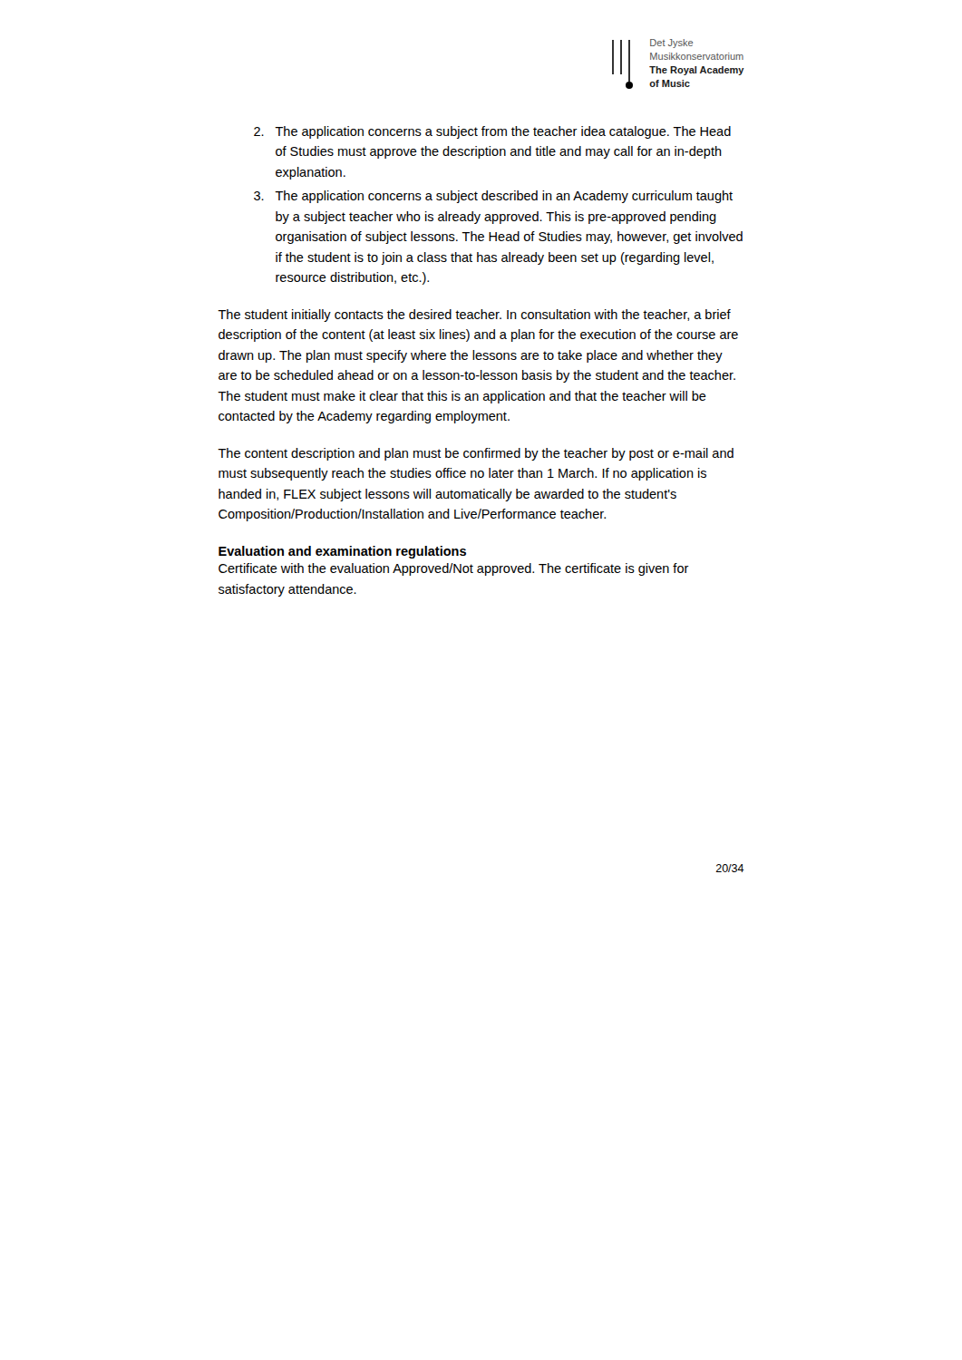Det Jyske
Musikkonservatorium
The Royal Academy
of Music
The application concerns a subject from the teacher idea catalogue. The Head of Studies must approve the description and title and may call for an in-depth explanation.
The application concerns a subject described in an Academy curriculum taught by a subject teacher who is already approved. This is pre-approved pending organisation of subject lessons. The Head of Studies may, however, get involved if the student is to join a class that has already been set up (regarding level, resource distribution, etc.).
The student initially contacts the desired teacher. In consultation with the teacher, a brief description of the content (at least six lines) and a plan for the execution of the course are drawn up. The plan must specify where the lessons are to take place and whether they are to be scheduled ahead or on a lesson-to-lesson basis by the student and the teacher. The student must make it clear that this is an application and that the teacher will be contacted by the Academy regarding employment.
The content description and plan must be confirmed by the teacher by post or e-mail and must subsequently reach the studies office no later than 1 March. If no application is handed in, FLEX subject lessons will automatically be awarded to the student's Composition/Production/Installation and Live/Performance teacher.
Evaluation and examination regulations
Certificate with the evaluation Approved/Not approved. The certificate is given for satisfactory attendance.
20/34